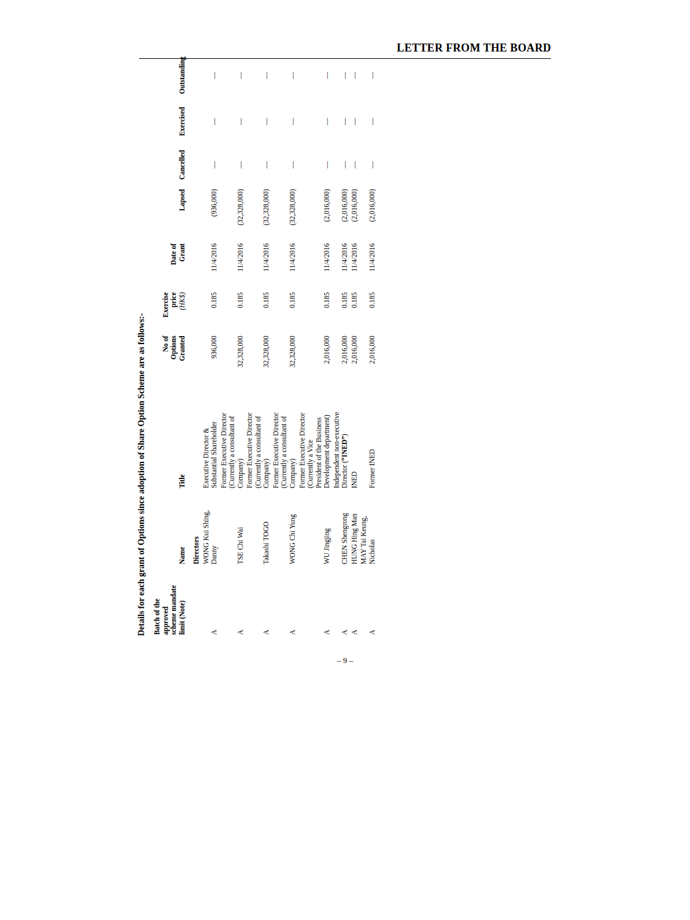LETTER FROM THE BOARD
Details for each grant of Options since adoption of Share Option Scheme are as follows:-
| Batch of the approved scheme mandate limit (Note) | Name | Title | No of Options Granted | Exercise price (HK$) | Date of Grant | Lapsed | Cancelled | Exercised | Outstanding |
| --- | --- | --- | --- | --- | --- | --- | --- | --- | --- |
| | Directors | |
| A | WONG Kui Shing, Danny | Executive Director & Substantial Shareholder | 936,000 | 0.185 | 11/4/2016 | (936,000) | — | — | — |
| A | TSE Chi Wai | Former Executive Director (Currently a consultant of Company) | 32,328,000 | 0.185 | 11/4/2016 | (32,328,000) | — | — | — |
| A | Takashi TOGO | Former Executive Director (Currently a consultant of Company) | 32,328,000 | 0.185 | 11/4/2016 | (32,328,000) | — | — | — |
| A | WONG Chi Yung | Former Executive Director (Currently a consultant of Company) | 32,328,000 | 0.185 | 11/4/2016 | (32,328,000) | — | — | — |
| A | WU Jingjing | Former Executive Director (Currently a Vice President of the Business Development department) | 2,016,000 | 0.185 | 11/4/2016 | (2,016,000) | — | — | — |
| A | CHEN Shengrong | Independent non-executive Director ( “INED” ) | 2,016,000 | 0.185 | 11/4/2016 | (2,016,000) | — | — | — |
| A | HUNG Hing Man | INED | 2,016,000 | 0.185 | 11/4/2016 | (2,016,000) | — | — | — |
| A | MAY Tai Keung, Nicholas | Former INED | 2,016,000 | 0.185 | 11/4/2016 | (2,016,000) | — | — | — |
– 9 –